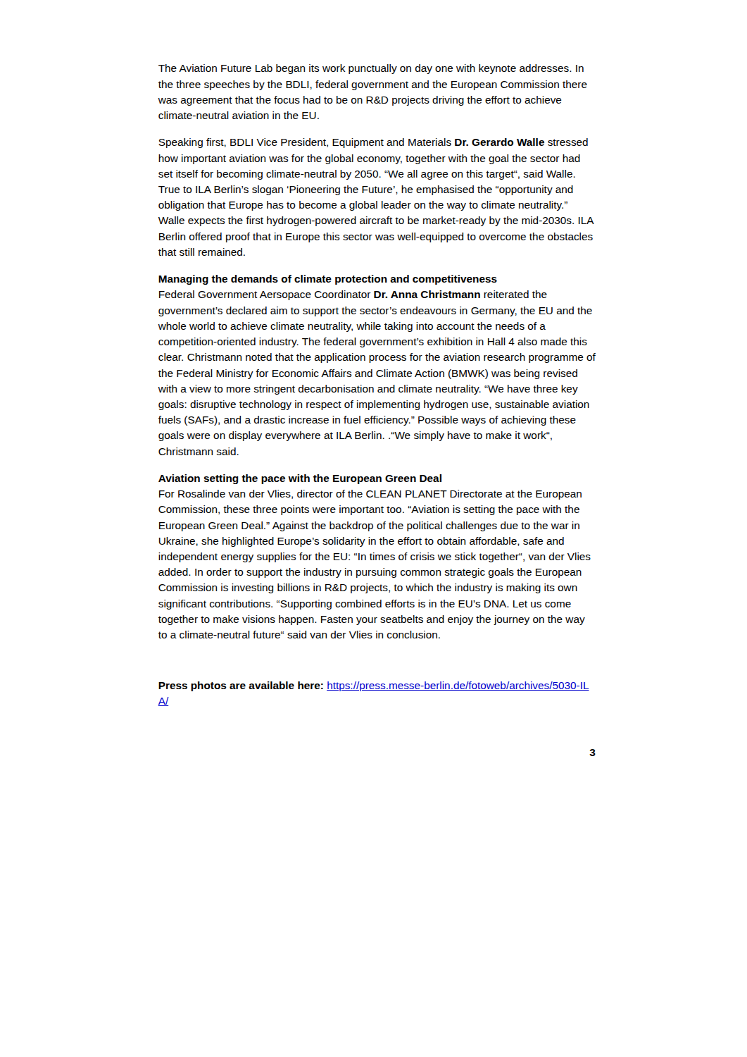The Aviation Future Lab began its work punctually on day one with keynote addresses. In the three speeches by the BDLI, federal government and the European Commission there was agreement that the focus had to be on R&D projects driving the effort to achieve climate-neutral aviation in the EU.
Speaking first, BDLI Vice President, Equipment and Materials Dr. Gerardo Walle stressed how important aviation was for the global economy, together with the goal the sector had set itself for becoming climate-neutral by 2050. “We all agree on this target“, said Walle. True to ILA Berlin’s slogan ‘Pioneering the Future’, he emphasised the “opportunity and obligation that Europe has to become a global leader on the way to climate neutrality.” Walle expects the first hydrogen-powered aircraft to be market-ready by the mid-2030s. ILA Berlin offered proof that in Europe this sector was well-equipped to overcome the obstacles that still remained.
Managing the demands of climate protection and competitiveness
Federal Government Aersopace Coordinator Dr. Anna Christmann reiterated the government’s declared aim to support the sector’s endeavours in Germany, the EU and the whole world to achieve climate neutrality, while taking into account the needs of a competition-oriented industry. The federal government’s exhibition in Hall 4 also made this clear. Christmann noted that the application process for the aviation research programme of the Federal Ministry for Economic Affairs and Climate Action (BMWK) was being revised with a view to more stringent decarbonisation and climate neutrality. “We have three key goals: disruptive technology in respect of implementing hydrogen use, sustainable aviation fuels (SAFs), and a drastic increase in fuel efficiency.” Possible ways of achieving these goals were on display everywhere at ILA Berlin. .“We simply have to make it work“, Christmann said.
Aviation setting the pace with the European Green Deal
For Rosalinde van der Vlies, director of the CLEAN PLANET Directorate at the European Commission, these three points were important too. “Aviation is setting the pace with the European Green Deal.” Against the backdrop of the political challenges due to the war in Ukraine, she highlighted Europe’s solidarity in the effort to obtain affordable, safe and independent energy supplies for the EU: “In times of crisis we stick together“, van der Vlies added. In order to support the industry in pursuing common strategic goals the European Commission is investing billions in R&D projects, to which the industry is making its own significant contributions. “Supporting combined efforts is in the EU’s DNA. Let us come together to make visions happen. Fasten your seatbelts and enjoy the journey on the way to a climate-neutral future“ said van der Vlies in conclusion.
Press photos are available here: https://press.messe-berlin.de/fotoweb/archives/5030-ILA/
3